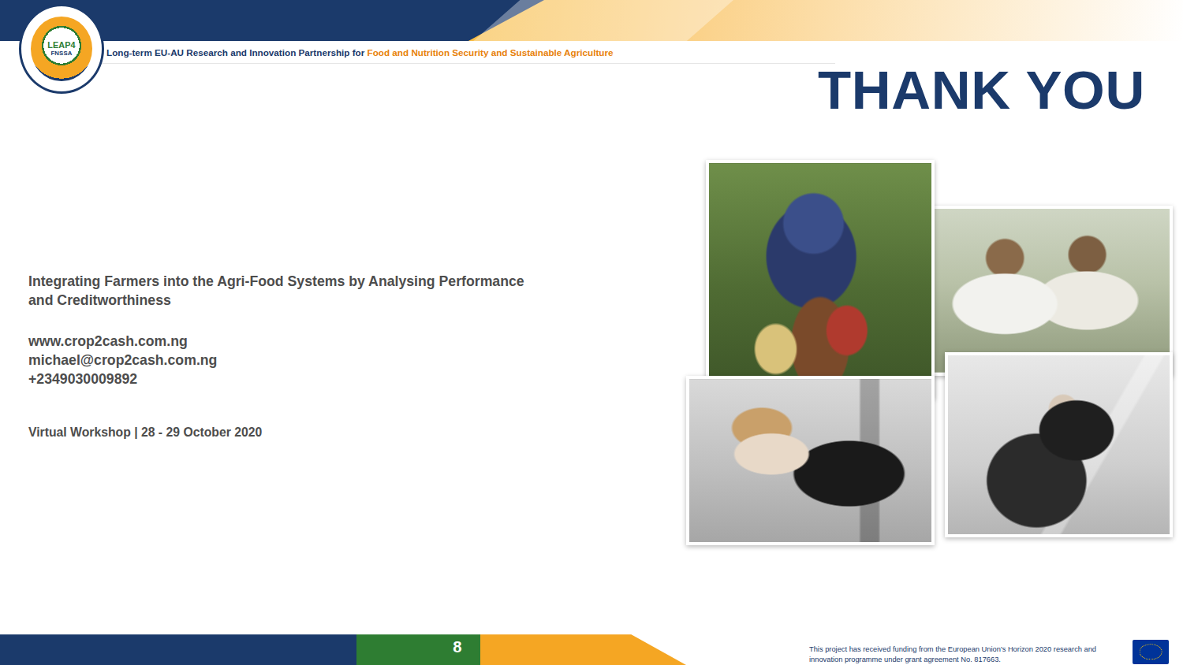LEAP4
FNSSA
Long-term EU-AU Research and Innovation Partnership for Food and Nutrition Security and Sustainable Agriculture
THANK YOU
Integrating Farmers into the Agri-Food Systems by Analysing Performance and Creditworthiness
www.crop2cash.com.ng
michael@crop2cash.com.ng
+2349030009892
Virtual Workshop | 28 - 29 October 2020
8
This project has received funding from the European Union's Horizon 2020 research and innovation programme under grant agreement No. 817663.